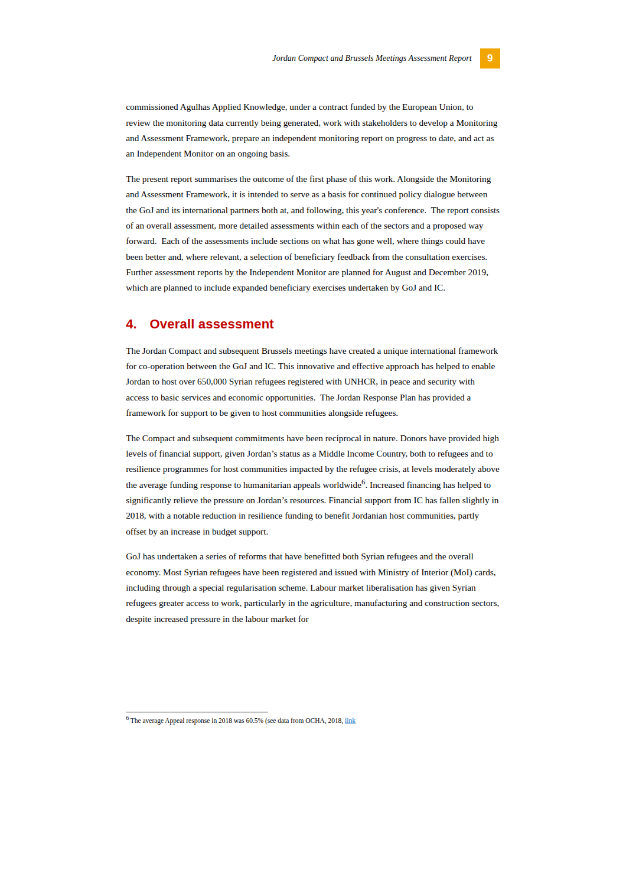Jordan Compact and Brussels Meetings Assessment Report
9
commissioned Agulhas Applied Knowledge, under a contract funded by the European Union, to review the monitoring data currently being generated, work with stakeholders to develop a Monitoring and Assessment Framework, prepare an independent monitoring report on progress to date, and act as an Independent Monitor on an ongoing basis.
The present report summarises the outcome of the first phase of this work. Alongside the Monitoring and Assessment Framework, it is intended to serve as a basis for continued policy dialogue between the GoJ and its international partners both at, and following, this year's conference. The report consists of an overall assessment, more detailed assessments within each of the sectors and a proposed way forward. Each of the assessments include sections on what has gone well, where things could have been better and, where relevant, a selection of beneficiary feedback from the consultation exercises. Further assessment reports by the Independent Monitor are planned for August and December 2019, which are planned to include expanded beneficiary exercises undertaken by GoJ and IC.
4. Overall assessment
The Jordan Compact and subsequent Brussels meetings have created a unique international framework for co-operation between the GoJ and IC. This innovative and effective approach has helped to enable Jordan to host over 650,000 Syrian refugees registered with UNHCR, in peace and security with access to basic services and economic opportunities. The Jordan Response Plan has provided a framework for support to be given to host communities alongside refugees.
The Compact and subsequent commitments have been reciprocal in nature. Donors have provided high levels of financial support, given Jordan’s status as a Middle Income Country, both to refugees and to resilience programmes for host communities impacted by the refugee crisis, at levels moderately above the average funding response to humanitarian appeals worldwide6. Increased financing has helped to significantly relieve the pressure on Jordan’s resources. Financial support from IC has fallen slightly in 2018, with a notable reduction in resilience funding to benefit Jordanian host communities, partly offset by an increase in budget support.
GoJ has undertaken a series of reforms that have benefitted both Syrian refugees and the overall economy. Most Syrian refugees have been registered and issued with Ministry of Interior (MoI) cards, including through a special regularisation scheme. Labour market liberalisation has given Syrian refugees greater access to work, particularly in the agriculture, manufacturing and construction sectors, despite increased pressure in the labour market for
6 The average Appeal response in 2018 was 60.5% (see data from OCHA, 2018, link